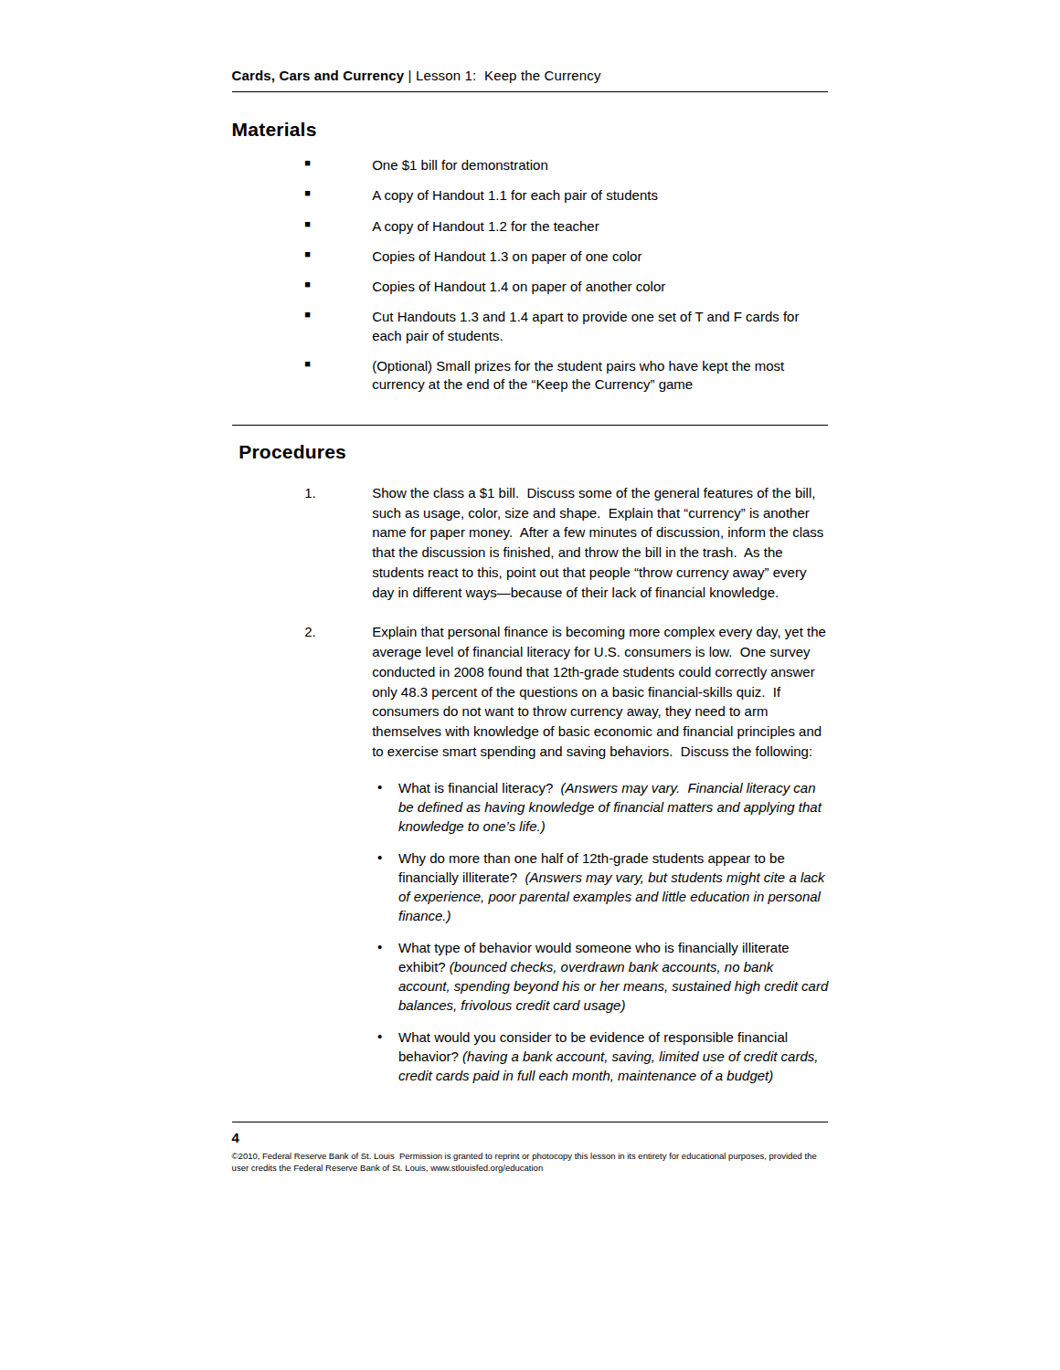Cards, Cars and Currency | Lesson 1: Keep the Currency
Materials
One $1 bill for demonstration
A copy of Handout 1.1 for each pair of students
A copy of Handout 1.2 for the teacher
Copies of Handout 1.3 on paper of one color
Copies of Handout 1.4 on paper of another color
Cut Handouts 1.3 and 1.4 apart to provide one set of T and F cards for each pair of students.
(Optional) Small prizes for the student pairs who have kept the most currency at the end of the “Keep the Currency” game
Procedures
Show the class a $1 bill. Discuss some of the general features of the bill, such as usage, color, size and shape. Explain that “currency” is another name for paper money. After a few minutes of discussion, inform the class that the discussion is finished, and throw the bill in the trash. As the students react to this, point out that people “throw currency away” every day in different ways—because of their lack of financial knowledge.
Explain that personal finance is becoming more complex every day, yet the average level of financial literacy for U.S. consumers is low. One survey conducted in 2008 found that 12th-grade students could correctly answer only 48.3 percent of the questions on a basic financial-skills quiz. If consumers do not want to throw currency away, they need to arm themselves with knowledge of basic economic and financial principles and to exercise smart spending and saving behaviors. Discuss the following:
What is financial literacy? (Answers may vary. Financial literacy can be defined as having knowledge of financial matters and applying that knowledge to one’s life.)
Why do more than one half of 12th-grade students appear to be financially illiterate? (Answers may vary, but students might cite a lack of experience, poor parental examples and little education in personal finance.)
What type of behavior would someone who is financially illiterate exhibit? (bounced checks, overdrawn bank accounts, no bank account, spending beyond his or her means, sustained high credit card balances, frivolous credit card usage)
What would you consider to be evidence of responsible financial behavior? (having a bank account, saving, limited use of credit cards, credit cards paid in full each month, maintenance of a budget)
4
©2010, Federal Reserve Bank of St. Louis Permission is granted to reprint or photocopy this lesson in its entirety for educational purposes, provided the user credits the Federal Reserve Bank of St. Louis, www.stlouisfed.org/education